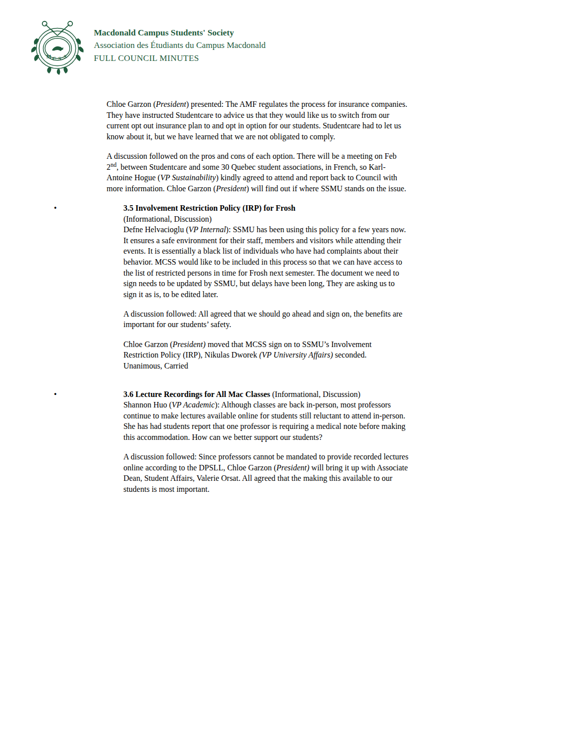M C S S
Macdonald Campus Students' Society
Association des Étudiants du Campus Macdonald
FULL COUNCIL MINUTES
Chloe Garzon (President) presented: The AMF regulates the process for insurance companies. They have instructed Studentcare to advice us that they would like us to switch from our current opt out insurance plan to and opt in option for our students. Studentcare had to let us know about it, but we have learned that we are not obligated to comply.
A discussion followed on the pros and cons of each option. There will be a meeting on Feb 2nd, between Studentcare and some 30 Quebec student associations, in French, so Karl-Antoine Hogue (VP Sustainability) kindly agreed to attend and report back to Council with more information. Chloe Garzon (President) will find out if where SSMU stands on the issue.
3.5 Involvement Restriction Policy (IRP) for Frosh
(Informational, Discussion)
Defne Helvacioglu (VP Internal): SSMU has been using this policy for a few years now. It ensures a safe environment for their staff, members and visitors while attending their events. It is essentially a black list of individuals who have had complaints about their behavior. MCSS would like to be included in this process so that we can have access to the list of restricted persons in time for Frosh next semester. The document we need to sign needs to be updated by SSMU, but delays have been long, They are asking us to sign it as is, to be edited later.
A discussion followed: All agreed that we should go ahead and sign on, the benefits are important for our students’ safety.
Chloe Garzon (President) moved that MCSS sign on to SSMU’s Involvement Restriction Policy (IRP), Nikulas Dworek (VP University Affairs) seconded.
Unanimous, Carried
3.6 Lecture Recordings for All Mac Classes (Informational, Discussion)
Shannon Huo (VP Academic): Although classes are back in-person, most professors continue to make lectures available online for students still reluctant to attend in-person. She has had students report that one professor is requiring a medical note before making this accommodation. How can we better support our students?
A discussion followed: Since professors cannot be mandated to provide recorded lectures online according to the DPSLL, Chloe Garzon (President) will bring it up with Associate Dean, Student Affairs, Valerie Orsat. All agreed that the making this available to our students is most important.